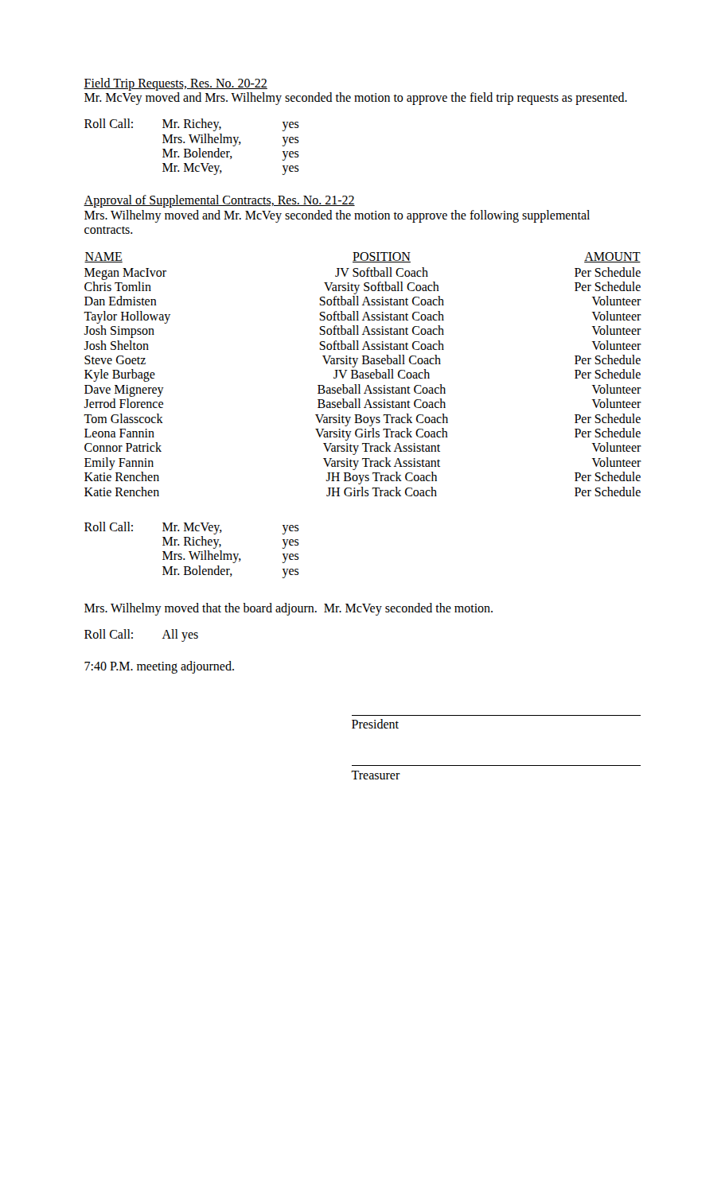Field Trip Requests, Res. No. 20-22
Mr. McVey moved and Mrs. Wilhelmy seconded the motion to approve the field trip requests as presented.
| Roll Call: | Mr. Richey, | yes |
| | Mrs. Wilhelmy, | yes |
| | Mr. Bolender, | yes |
| | Mr. McVey, | yes |
Approval of Supplemental Contracts, Res. No. 21-22
Mrs. Wilhelmy moved and Mr. McVey seconded the motion to approve the following supplemental contracts.
| NAME | POSITION | AMOUNT |
| --- | --- | --- |
| Megan MacIvor | JV Softball Coach | Per Schedule |
| Chris Tomlin | Varsity Softball Coach | Per Schedule |
| Dan Edmisten | Softball Assistant Coach | Volunteer |
| Taylor Holloway | Softball Assistant Coach | Volunteer |
| Josh Simpson | Softball Assistant Coach | Volunteer |
| Josh Shelton | Softball Assistant Coach | Volunteer |
| Steve Goetz | Varsity Baseball Coach | Per Schedule |
| Kyle Burbage | JV Baseball Coach | Per Schedule |
| Dave Mignerey | Baseball Assistant Coach | Volunteer |
| Jerrod Florence | Baseball Assistant Coach | Volunteer |
| Tom Glasscock | Varsity Boys Track Coach | Per Schedule |
| Leona Fannin | Varsity Girls Track Coach | Per Schedule |
| Connor Patrick | Varsity Track Assistant | Volunteer |
| Emily Fannin | Varsity Track Assistant | Volunteer |
| Katie Renchen | JH Boys Track Coach | Per Schedule |
| Katie Renchen | JH Girls Track Coach | Per Schedule |
| Roll Call: | Mr. McVey, | yes |
| | Mr. Richey, | yes |
| | Mrs. Wilhelmy, | yes |
| | Mr. Bolender, | yes |
Mrs. Wilhelmy moved that the board adjourn. Mr. McVey seconded the motion.
| Roll Call: | All yes |
7:40 P.M. meeting adjourned.
President
Treasurer